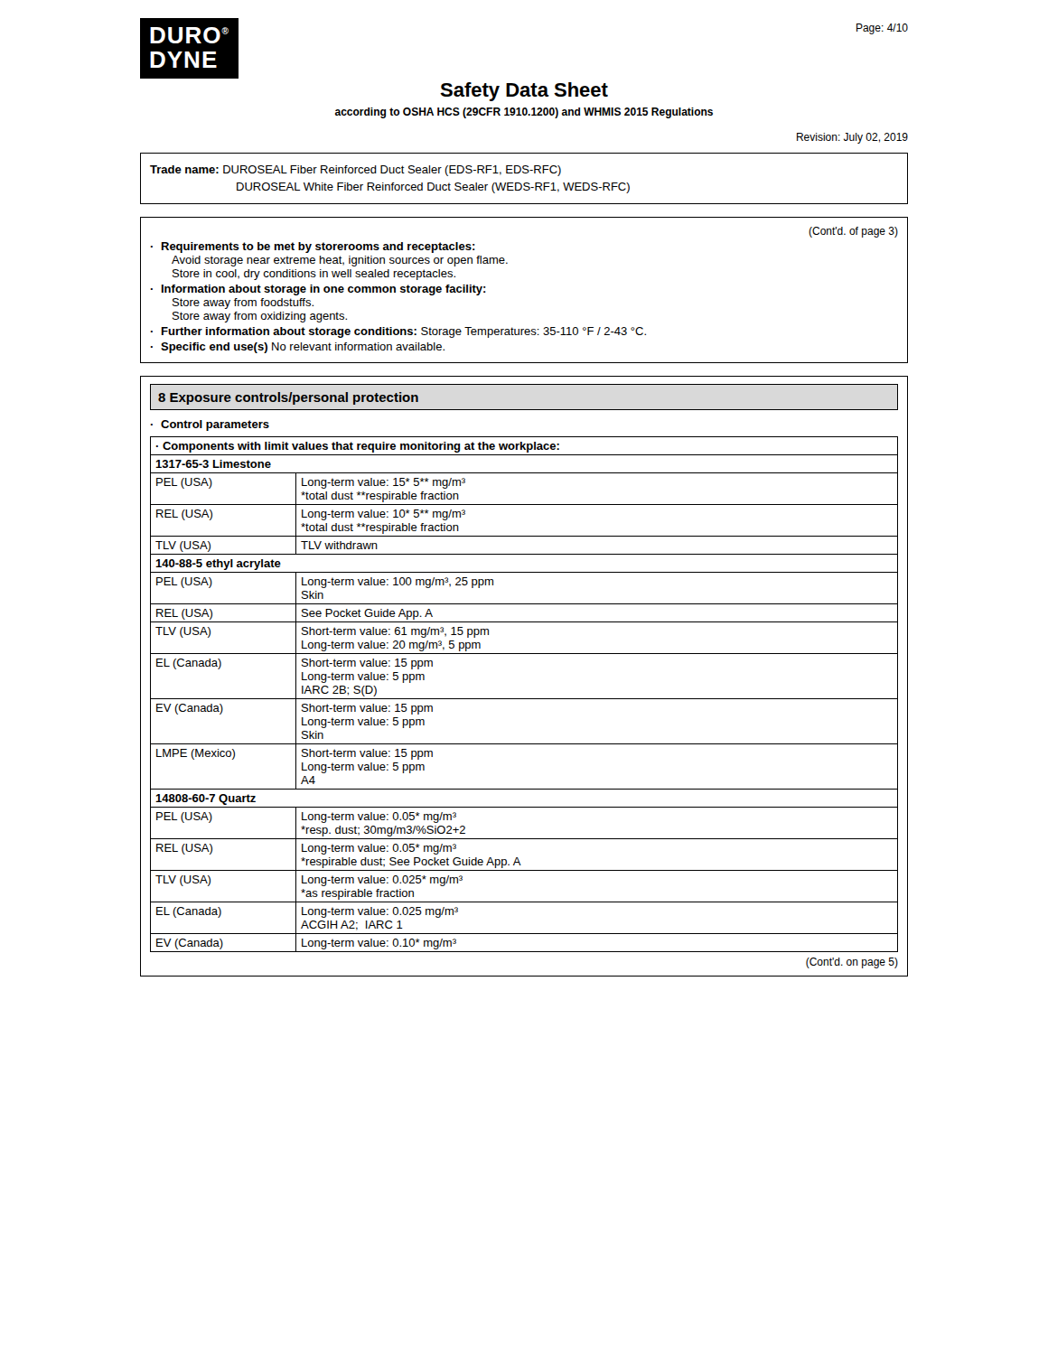DURO®
DYNE
Page: 4/10
Safety Data Sheet
according to OSHA HCS (29CFR 1910.1200) and WHMIS 2015 Regulations
Revision: July 02, 2019
Trade name: DUROSEAL Fiber Reinforced Duct Sealer (EDS-RF1, EDS-RFC)
DUROSEAL White Fiber Reinforced Duct Sealer (WEDS-RF1, WEDS-RFC)
(Cont'd. of page 3)
Requirements to be met by storerooms and receptacles: Avoid storage near extreme heat, ignition sources or open flame. Store in cool, dry conditions in well sealed receptacles.
Information about storage in one common storage facility: Store away from foodstuffs. Store away from oxidizing agents.
Further information about storage conditions: Storage Temperatures: 35-110 °F / 2-43 °C.
Specific end use(s) No relevant information available.
8 Exposure controls/personal protection
Control parameters
| · Components with limit values that require monitoring at the workplace: |
| 1317-65-3 Limestone |
| PEL (USA) | Long-term value: 15* 5** mg/m³ *total dust **respirable fraction |
| REL (USA) | Long-term value: 10* 5** mg/m³ *total dust **respirable fraction |
| TLV (USA) | TLV withdrawn |
| 140-88-5 ethyl acrylate |
| PEL (USA) | Long-term value: 100 mg/m³, 25 ppm Skin |
| REL (USA) | See Pocket Guide App. A |
| TLV (USA) | Short-term value: 61 mg/m³, 15 ppm Long-term value: 20 mg/m³, 5 ppm |
| EL (Canada) | Short-term value: 15 ppm Long-term value: 5 ppm IARC 2B; S(D) |
| EV (Canada) | Short-term value: 15 ppm Long-term value: 5 ppm Skin |
| LMPE (Mexico) | Short-term value: 15 ppm Long-term value: 5 ppm A4 |
| 14808-60-7 Quartz |
| PEL (USA) | Long-term value: 0.05* mg/m³ *resp. dust; 30mg/m3/%SiO2+2 |
| REL (USA) | Long-term value: 0.05* mg/m³ *respirable dust; See Pocket Guide App. A |
| TLV (USA) | Long-term value: 0.025* mg/m³ *as respirable fraction |
| EL (Canada) | Long-term value: 0.025 mg/m³ ACGIH A2; IARC 1 |
| EV (Canada) | Long-term value: 0.10* mg/m³ |
(Cont'd. on page 5)